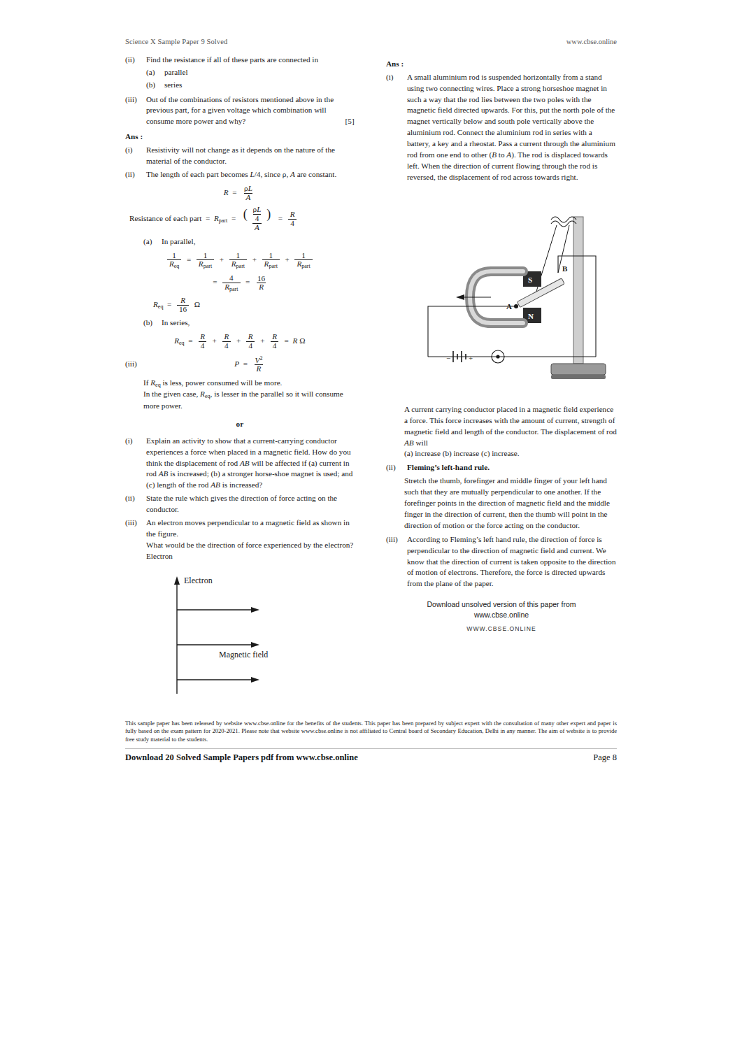Science X Sample Paper 9 Solved
www.cbse.online
(ii) Find the resistance if all of these parts are connected in
(a) parallel
(b) series
(iii) Out of the combinations of resistors mentioned above in the previous part, for a given voltage which combination will consume more power and why? [5]
Ans :
(i) Resistivity will not change as it depends on the nature of the material of the conductor.
(ii) The length of each part becomes L/4, since ρ, A are constant.
R = ρL A
Resistance of each part = Rpart = ( ρL 4 ) A = R 4
(a) In parallel,
1 Req = 1 Rpart + 1 Rpart + 1 Rpart + 1 Rpart
= 4 Rpart = 16 R
Req = R 16 Ω
(b) In series,
Req = R 4 + R 4 + R 4 + R 4 = R Ω
(iii)
P = V2 R
If Req is less, power consumed will be more.
In the given case, Req, is lesser in the parallel so it will consume more power.
or
(i) Explain an activity to show that a current-carrying conductor experiences a force when placed in a magnetic field. How do you think the displacement of rod AB will be affected if (a) current in rod AB is increased; (b) a stronger horse-shoe magnet is used; and (c) length of the rod AB is increased?
(ii) State the rule which gives the direction of force acting on the conductor.
(iii) An electron moves perpendicular to a magnetic field as shown in the figure.
What would be the direction of force experienced by the electron? Electron
Electron Magnetic field
Ans :
(i) A small aluminium rod is suspended horizontally from a stand using two connecting wires. Place a strong horseshoe magnet in such a way that the rod lies between the two poles with the magnetic field directed upwards. For this, put the north pole of the magnet vertically below and south pole vertically above the aluminium rod. Connect the aluminium rod in series with a battery, a key and a rheostat. Pass a current through the aluminium rod from one end to other (B to A). The rod is displaced towards left. When the direction of current flowing through the rod is reversed, the displacement of rod across towards right.
A B S N − +
A current carrying conductor placed in a magnetic field experience a force. This force increases with the amount of current, strength of magnetic field and length of the conductor. The displacement of rod AB will
(a) increase (b) increase (c) increase.
(ii) Fleming’s left-hand rule.
Stretch the thumb, forefinger and middle finger of your left hand such that they are mutually perpendicular to one another. If the forefinger points in the direction of magnetic field and the middle finger in the direction of current, then the thumb will point in the direction of motion or the force acting on the conductor.
(iii) According to Fleming’s left hand rule, the direction of force is perpendicular to the direction of magnetic field and current. We know that the direction of current is taken opposite to the direction of motion of electrons. Therefore, the force is directed upwards from the plane of the paper.
Download unsolved version of this paper from
www.cbse.online
WWW.CBSE.ONLINE
This sample paper has been released by website www.cbse.online for the benefits of the students. This paper has been prepared by subject expert with the consultation of many other expert and paper is fully based on the exam pattern for 2020-2021. Please note that website www.cbse.online is not affiliated to Central board of Secondary Education, Delhi in any manner. The aim of website is to provide free study material to the students.
Download 20 Solved Sample Papers pdf from www.cbse.online
Page 8